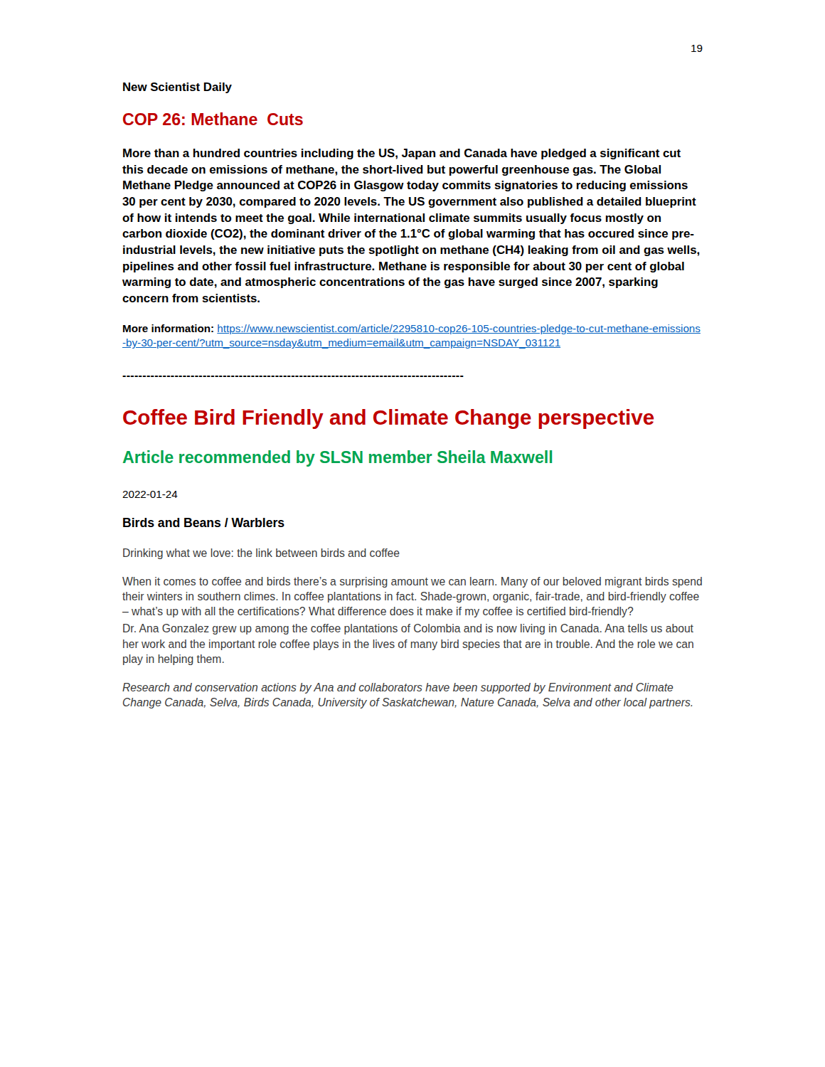19
New Scientist Daily
COP 26: Methane Cuts
More than a hundred countries including the US, Japan and Canada have pledged a significant cut this decade on emissions of methane, the short-lived but powerful greenhouse gas. The Global Methane Pledge announced at COP26 in Glasgow today commits signatories to reducing emissions 30 per cent by 2030, compared to 2020 levels. The US government also published a detailed blueprint of how it intends to meet the goal. While international climate summits usually focus mostly on carbon dioxide (CO2), the dominant driver of the 1.1°C of global warming that has occured since pre-industrial levels, the new initiative puts the spotlight on methane (CH4) leaking from oil and gas wells, pipelines and other fossil fuel infrastructure. Methane is responsible for about 30 per cent of global warming to date, and atmospheric concentrations of the gas have surged since 2007, sparking concern from scientists.
More information: https://www.newscientist.com/article/2295810-cop26-105-countries-pledge-to-cut-methane-emissions-by-30-per-cent/?utm_source=nsday&utm_medium=email&utm_campaign=NSDAY_031121
-------------------------------------------------------------------------------------
Coffee Bird Friendly and Climate Change perspective
Article recommended by SLSN member Sheila Maxwell
2022-01-24
Birds and Beans / Warblers
Drinking what we love: the link between birds and coffee
When it comes to coffee and birds there’s a surprising amount we can learn. Many of our beloved migrant birds spend their winters in southern climes. In coffee plantations in fact. Shade-grown, organic, fair-trade, and bird-friendly coffee – what’s up with all the certifications? What difference does it make if my coffee is certified bird-friendly?
Dr. Ana Gonzalez grew up among the coffee plantations of Colombia and is now living in Canada. Ana tells us about her work and the important role coffee plays in the lives of many bird species that are in trouble. And the role we can play in helping them.
Research and conservation actions by Ana and collaborators have been supported by Environment and Climate Change Canada, Selva, Birds Canada, University of Saskatchewan, Nature Canada, Selva and other local partners.